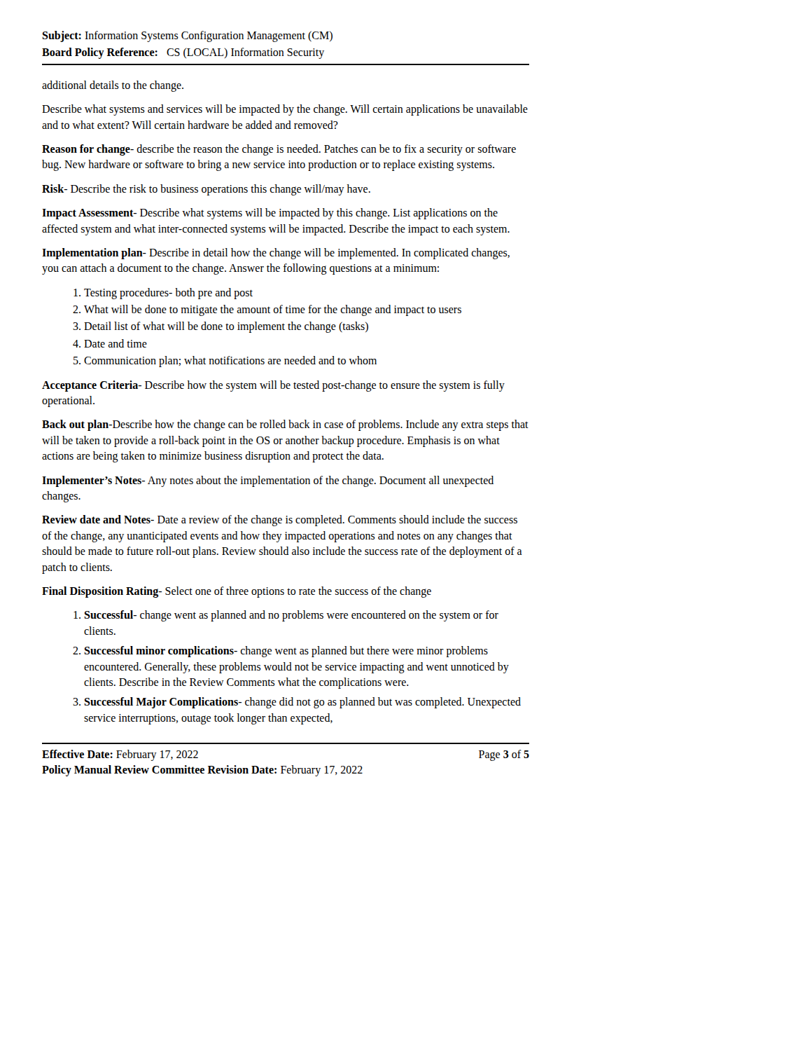Subject: Information Systems Configuration Management (CM)
Board Policy Reference: CS (LOCAL) Information Security
additional details to the change.
Describe what systems and services will be impacted by the change. Will certain applications be unavailable and to what extent? Will certain hardware be added and removed?
Reason for change- describe the reason the change is needed. Patches can be to fix a security or software bug. New hardware or software to bring a new service into production or to replace existing systems.
Risk- Describe the risk to business operations this change will/may have.
Impact Assessment- Describe what systems will be impacted by this change. List applications on the affected system and what inter-connected systems will be impacted. Describe the impact to each system.
Implementation plan- Describe in detail how the change will be implemented. In complicated changes, you can attach a document to the change. Answer the following questions at a minimum:
Testing procedures- both pre and post
What will be done to mitigate the amount of time for the change and impact to users
Detail list of what will be done to implement the change (tasks)
Date and time
Communication plan; what notifications are needed and to whom
Acceptance Criteria- Describe how the system will be tested post-change to ensure the system is fully operational.
Back out plan-Describe how the change can be rolled back in case of problems. Include any extra steps that will be taken to provide a roll-back point in the OS or another backup procedure. Emphasis is on what actions are being taken to minimize business disruption and protect the data.
Implementer’s Notes- Any notes about the implementation of the change. Document all unexpected changes.
Review date and Notes- Date a review of the change is completed. Comments should include the success of the change, any unanticipated events and how they impacted operations and notes on any changes that should be made to future roll-out plans. Review should also include the success rate of the deployment of a patch to clients.
Final Disposition Rating- Select one of three options to rate the success of the change
Successful- change went as planned and no problems were encountered on the system or for clients.
Successful minor complications- change went as planned but there were minor problems encountered. Generally, these problems would not be service impacting and went unnoticed by clients. Describe in the Review Comments what the complications were.
Successful Major Complications- change did not go as planned but was completed. Unexpected service interruptions, outage took longer than expected,
Effective Date: February 17, 2022
Page 3 of 5
Policy Manual Review Committee Revision Date: February 17, 2022